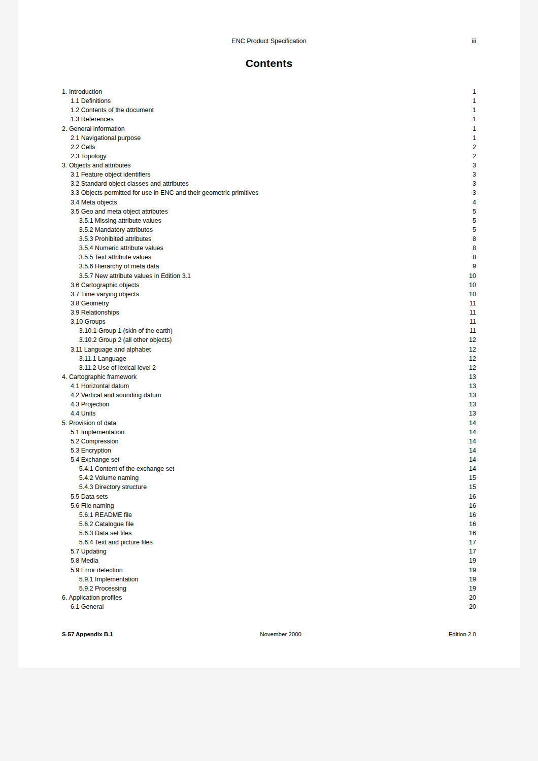ENC Product Specification iii
Contents
1. Introduction 1
1.1 Definitions 1
1.2 Contents of the document 1
1.3 References 1
2. General information 1
2.1 Navigational purpose 1
2.2 Cells 2
2.3 Topology 2
3. Objects and attributes 3
3.1 Feature object identifiers 3
3.2 Standard object classes and attributes 3
3.3 Objects permitted for use in ENC and their geometric primitives 3
3.4 Meta objects 4
3.5 Geo and meta object attributes 5
3.5.1 Missing attribute values 5
3.5.2 Mandatory attributes 5
3.5.3 Prohibited attributes 8
3.5.4 Numeric attribute values 8
3.5.5 Text attribute values 8
3.5.6 Hierarchy of meta data 9
3.5.7 New attribute values in Edition 3.110
3.6 Cartographic objects 10
3.7 Time varying objects 10
3.8 Geometry 11
3.9 Relationships 11
3.10 Groups 11
3.10.1 Group 1 (skin of the earth) 11
3.10.2 Group 2 (all other objects) 12
3.11 Language and alphabet 12
3.11.1 Language 12
3.11.2 Use of lexical level 212
4. Cartographic framework 13
4.1 Horizontal datum 13
4.2 Vertical and sounding datum 13
4.3 Projection 13
4.4 Units 13
5. Provision of data 14
5.1 Implementation 14
5.2 Compression 14
5.3 Encryption 14
5.4 Exchange set 14
5.4.1 Content of the exchange set 14
5.4.2 Volume naming 15
5.4.3 Directory structure 15
5.5 Data sets 16
5.6 File naming 16
5.6.1 README file 16
5.6.2 Catalogue file 16
5.6.3 Data set files 16
5.6.4 Text and picture files 17
5.7 Updating 17
5.8 Media 19
5.9 Error detection 19
5.9.1 Implementation 19
5.9.2 Processing 19
6. Application profiles 20
6.1 General 20
S-57 Appendix B.1 November 2000 Edition 2.0